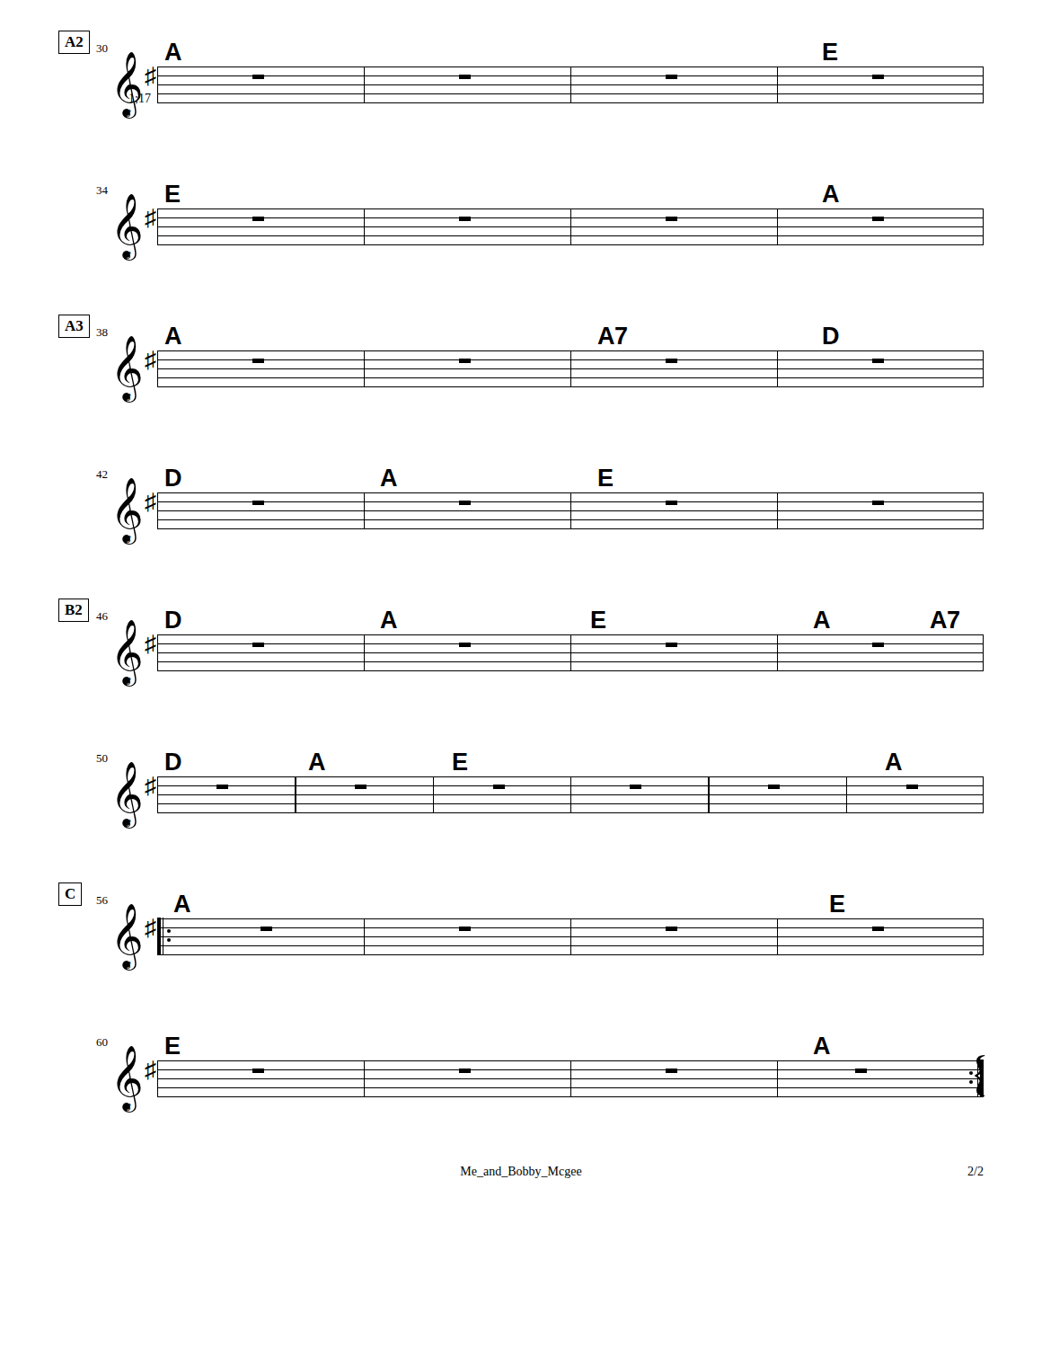A2
30
A E
𝄞
8
♯
1;17
34
E A
𝄞
8
♯
A3
38
A A7 D
𝄞
8
♯
42
D A E
𝄞
8
♯
B2
46
D A E A A7
𝄞
8
♯
50
D A E A
𝄞
8
♯
C
56
A E
𝄞
8
♯
60
E A
𝄞
8
♯
𝄔
Me_and_Bobby_Mcgee
2/2